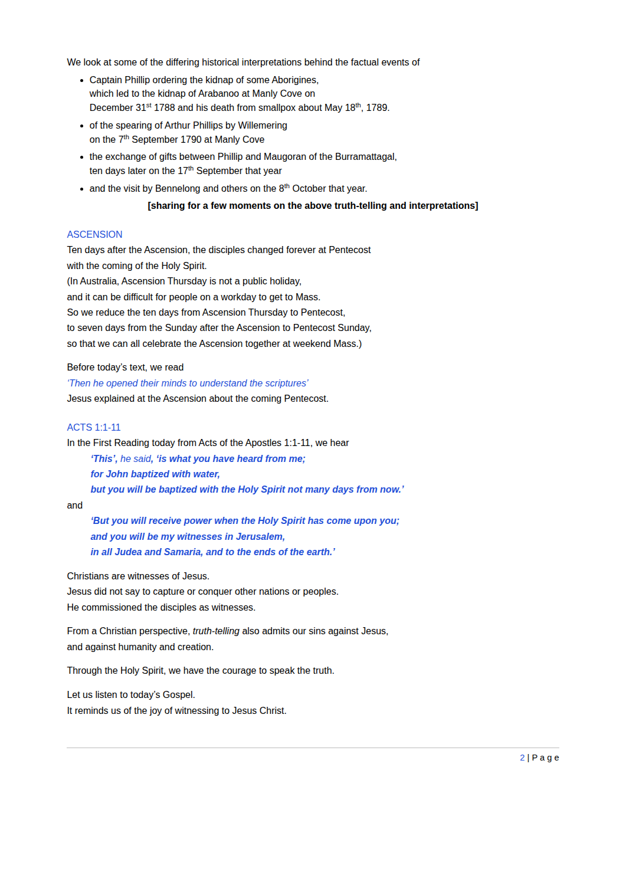We look at some of the differing historical interpretations behind the factual events of
Captain Phillip ordering the kidnap of some Aborigines,
which led to the kidnap of Arabanoo at Manly Cove on
December 31st 1788 and his death from smallpox about May 18th, 1789.
of the spearing of Arthur Phillips by Willemering
on the 7th September 1790 at Manly Cove
the exchange of gifts between Phillip and Maugoran of the Burramattagal,
ten days later on the 17th September that year
and the visit by Bennelong and others on the 8th October that year.
[sharing for a few moments on the above truth-telling and interpretations]
ASCENSION
Ten days after the Ascension, the disciples changed forever at Pentecost
with the coming of the Holy Spirit.
(In Australia, Ascension Thursday is not a public holiday,
and it can be difficult for people on a workday to get to Mass.
So we reduce the ten days from Ascension Thursday to Pentecost,
to seven days from the Sunday after the Ascension to Pentecost Sunday,
so that we can all celebrate the Ascension together at weekend Mass.)
Before today’s text, we read
‘Then he opened their minds to understand the scriptures’
Jesus explained at the Ascension about the coming Pentecost.
ACTS 1:1-11
In the First Reading today from Acts of the Apostles 1:1-11, we hear
‘This’, he said, ‘is what you have heard from me;
for John baptized with water,
but you will be baptized with the Holy Spirit not many days from now.’
and
‘But you will receive power when the Holy Spirit has come upon you;
and you will be my witnesses in Jerusalem,
in all Judea and Samaria, and to the ends of the earth.’
Christians are witnesses of Jesus.
Jesus did not say to capture or conquer other nations or peoples.
He commissioned the disciples as witnesses.
From a Christian perspective, truth-telling also admits our sins against Jesus,
and against humanity and creation.
Through the Holy Spirit, we have the courage to speak the truth.
Let us listen to today’s Gospel.
It reminds us of the joy of witnessing to Jesus Christ.
2 | P a g e